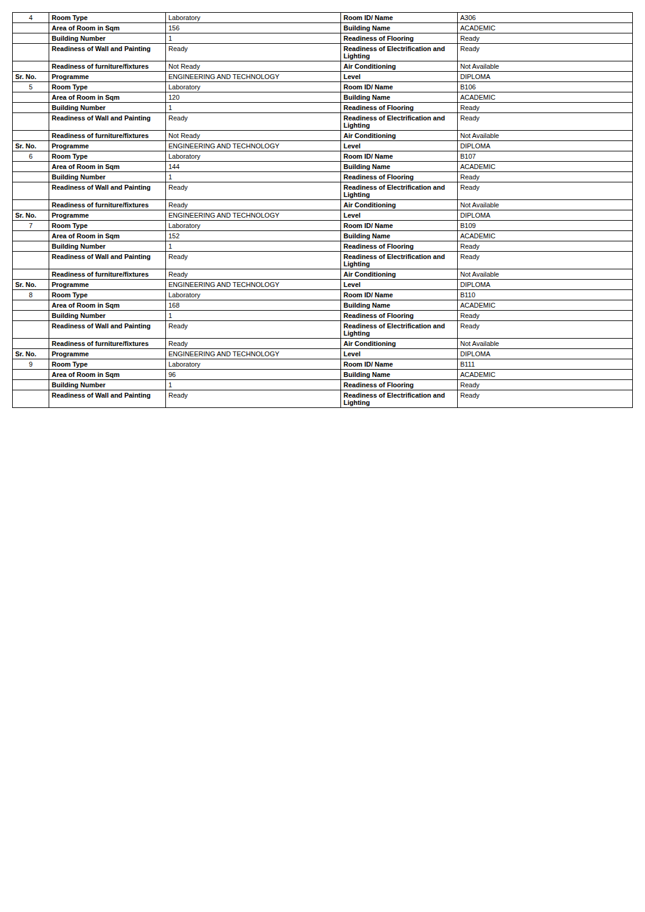| 4 | Room Type | Laboratory | Room ID/ Name | A306 |
| | Area of Room in Sqm | 156 | Building Name | ACADEMIC |
| | Building Number | 1 | Readiness of Flooring | Ready |
| | Readiness of Wall and Painting | Ready | Readiness of Electrification and Lighting | Ready |
| | Readiness of furniture/fixtures | Not Ready | Air Conditioning | Not Available |
| Sr. No. | Programme | ENGINEERING AND TECHNOLOGY | Level | DIPLOMA |
| 5 | Room Type | Laboratory | Room ID/ Name | B106 |
| | Area of Room in Sqm | 120 | Building Name | ACADEMIC |
| | Building Number | 1 | Readiness of Flooring | Ready |
| | Readiness of Wall and Painting | Ready | Readiness of Electrification and Lighting | Ready |
| | Readiness of furniture/fixtures | Not Ready | Air Conditioning | Not Available |
| Sr. No. | Programme | ENGINEERING AND TECHNOLOGY | Level | DIPLOMA |
| 6 | Room Type | Laboratory | Room ID/ Name | B107 |
| | Area of Room in Sqm | 144 | Building Name | ACADEMIC |
| | Building Number | 1 | Readiness of Flooring | Ready |
| | Readiness of Wall and Painting | Ready | Readiness of Electrification and Lighting | Ready |
| | Readiness of furniture/fixtures | Ready | Air Conditioning | Not Available |
| Sr. No. | Programme | ENGINEERING AND TECHNOLOGY | Level | DIPLOMA |
| 7 | Room Type | Laboratory | Room ID/ Name | B109 |
| | Area of Room in Sqm | 152 | Building Name | ACADEMIC |
| | Building Number | 1 | Readiness of Flooring | Ready |
| | Readiness of Wall and Painting | Ready | Readiness of Electrification and Lighting | Ready |
| | Readiness of furniture/fixtures | Ready | Air Conditioning | Not Available |
| Sr. No. | Programme | ENGINEERING AND TECHNOLOGY | Level | DIPLOMA |
| 8 | Room Type | Laboratory | Room ID/ Name | B110 |
| | Area of Room in Sqm | 168 | Building Name | ACADEMIC |
| | Building Number | 1 | Readiness of Flooring | Ready |
| | Readiness of Wall and Painting | Ready | Readiness of Electrification and Lighting | Ready |
| | Readiness of furniture/fixtures | Ready | Air Conditioning | Not Available |
| Sr. No. | Programme | ENGINEERING AND TECHNOLOGY | Level | DIPLOMA |
| 9 | Room Type | Laboratory | Room ID/ Name | B111 |
| | Area of Room in Sqm | 96 | Building Name | ACADEMIC |
| | Building Number | 1 | Readiness of Flooring | Ready |
| | Readiness of Wall and Painting | Ready | Readiness of Electrification and Lighting | Ready |